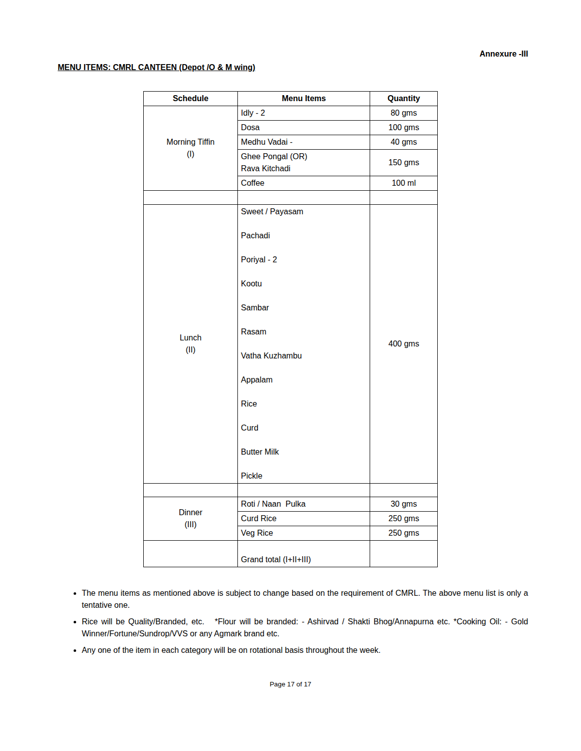Annexure -III
MENU ITEMS: CMRL CANTEEN (Depot /O & M wing)
| Schedule | Menu Items | Quantity |
| --- | --- | --- |
| Morning Tiffin (I) | Idly - 2 | 80 gms |
| Dosa | 100 gms |
| Medhu Vadai - | 40 gms |
| Ghee Pongal (OR) Rava Kitchadi | 150 gms |
| Coffee | 100 ml |
| Lunch (II) | Sweet / Payasam Pachadi Poriyal - 2 Kootu Sambar Rasam Vatha Kuzhambu Appalam Rice Curd Butter Milk Pickle | 400 gms |
| Dinner (III) | Roti / Naan Pulka | 30 gms |
| Curd Rice | 250 gms |
| Veg Rice | 250 gms |
| | Grand total (I+II+III) | |
The menu items as mentioned above is subject to change based on the requirement of CMRL. The above menu list is only a tentative one.
Rice will be Quality/Branded, etc. *Flour will be branded: - Ashirvad / Shakti Bhog/Annapurna etc. *Cooking Oil: - Gold Winner/Fortune/Sundrop/VVS or any Agmark brand etc.
Any one of the item in each category will be on rotational basis throughout the week.
Page 17 of 17